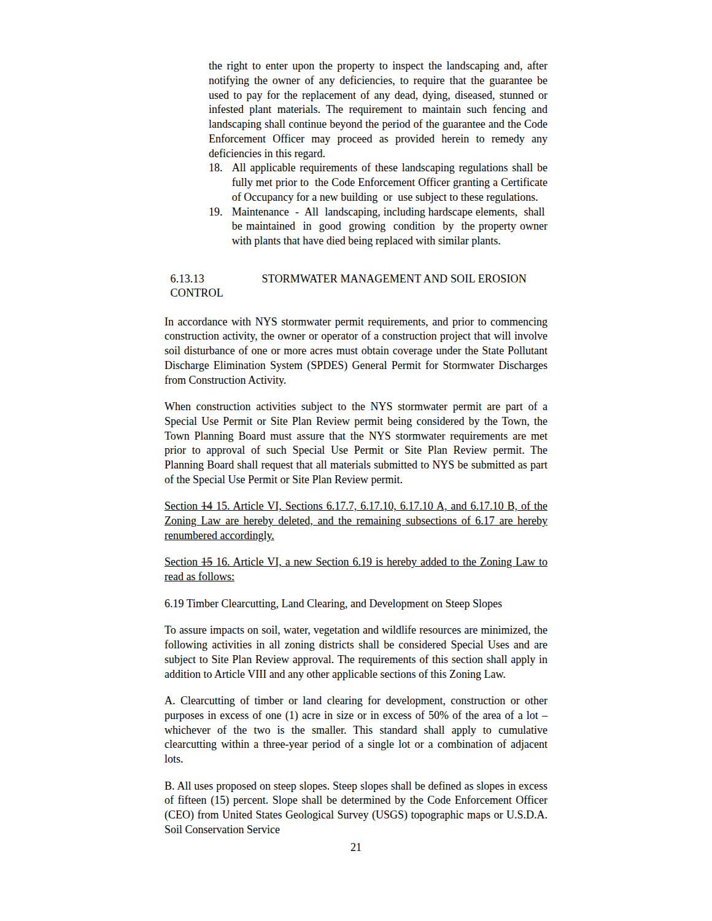the right to enter upon the property to inspect the landscaping and, after notifying the owner of any deficiencies, to require that the guarantee be used to pay for the replacement of any dead, dying, diseased, stunned or infested plant materials. The requirement to maintain such fencing and landscaping shall continue beyond the period of the guarantee and the Code Enforcement Officer may proceed as provided herein to remedy any deficiencies in this regard.
18. All applicable requirements of these landscaping regulations shall be fully met prior to the Code Enforcement Officer granting a Certificate of Occupancy for a new building or use subject to these regulations.
19. Maintenance - All landscaping, including hardscape elements, shall be maintained in good growing condition by the property owner with plants that have died being replaced with similar plants.
6.13.13 STORMWATER MANAGEMENT AND SOIL EROSION CONTROL
In accordance with NYS stormwater permit requirements, and prior to commencing construction activity, the owner or operator of a construction project that will involve soil disturbance of one or more acres must obtain coverage under the State Pollutant Discharge Elimination System (SPDES) General Permit for Stormwater Discharges from Construction Activity.
When construction activities subject to the NYS stormwater permit are part of a Special Use Permit or Site Plan Review permit being considered by the Town, the Town Planning Board must assure that the NYS stormwater requirements are met prior to approval of such Special Use Permit or Site Plan Review permit. The Planning Board shall request that all materials submitted to NYS be submitted as part of the Special Use Permit or Site Plan Review permit.
Section 14 15. Article VI, Sections 6.17.7, 6.17.10, 6.17.10 A, and 6.17.10 B, of the Zoning Law are hereby deleted, and the remaining subsections of 6.17 are hereby renumbered accordingly.
Section 15 16. Article VI, a new Section 6.19 is hereby added to the Zoning Law to read as follows:
6.19 Timber Clearcutting, Land Clearing, and Development on Steep Slopes
To assure impacts on soil, water, vegetation and wildlife resources are minimized, the following activities in all zoning districts shall be considered Special Uses and are subject to Site Plan Review approval. The requirements of this section shall apply in addition to Article VIII and any other applicable sections of this Zoning Law.
A. Clearcutting of timber or land clearing for development, construction or other purposes in excess of one (1) acre in size or in excess of 50% of the area of a lot – whichever of the two is the smaller. This standard shall apply to cumulative clearcutting within a three-year period of a single lot or a combination of adjacent lots.
B. All uses proposed on steep slopes. Steep slopes shall be defined as slopes in excess of fifteen (15) percent. Slope shall be determined by the Code Enforcement Officer (CEO) from United States Geological Survey (USGS) topographic maps or U.S.D.A. Soil Conservation Service
21